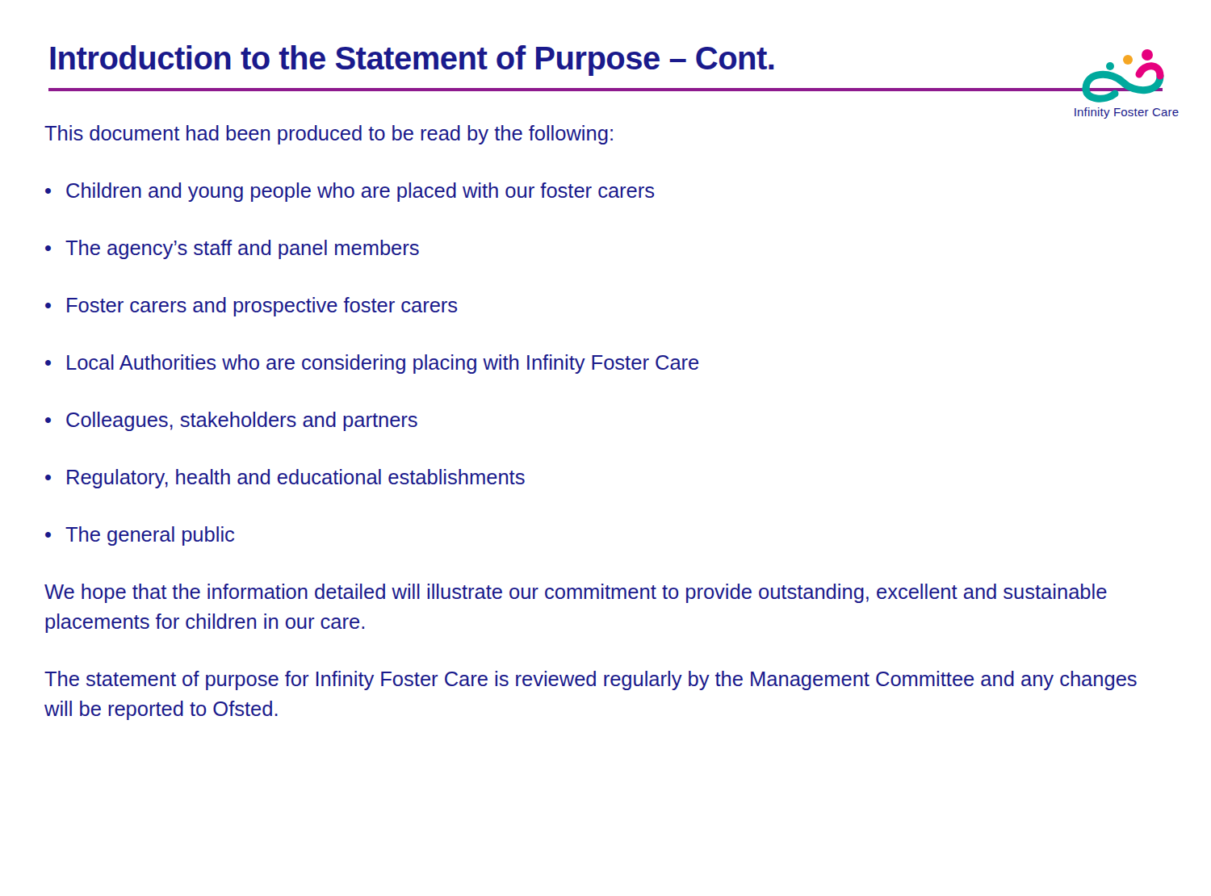Infinity Foster Care
Introduction to the Statement of Purpose – Cont.
This document had been produced to be read by the following:
Children and young people who are placed with our foster carers
The agency’s staff and panel members
Foster carers and prospective foster carers
Local Authorities who are considering placing with Infinity Foster Care
Colleagues, stakeholders and partners
Regulatory, health and educational establishments
The general public
We hope that the information detailed will illustrate our commitment to provide outstanding, excellent and sustainable placements for children in our care.
The statement of purpose for Infinity Foster Care is reviewed regularly by the Management Committee and any changes will be reported to Ofsted.